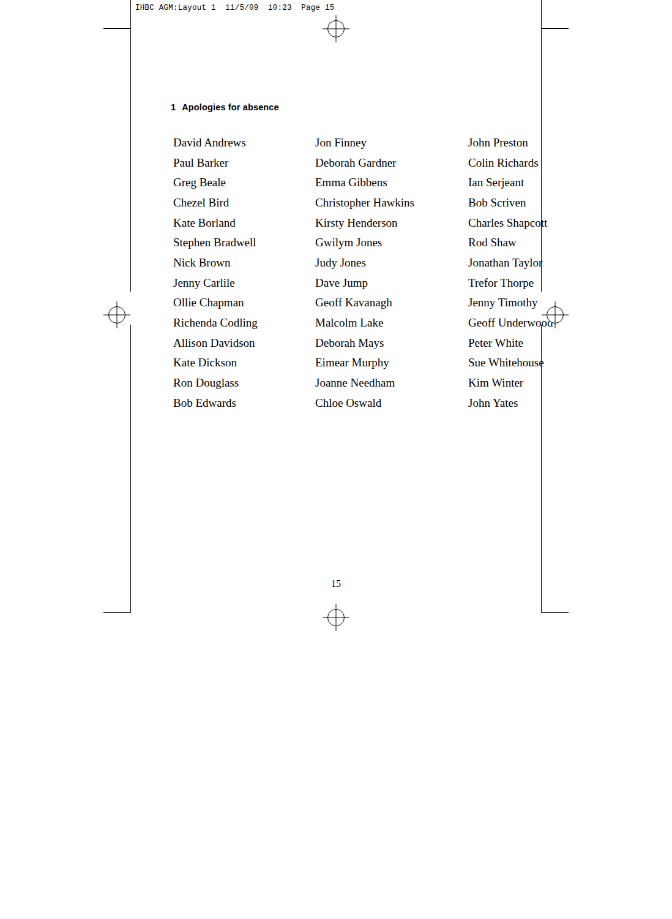IHBC AGM:Layout 1 11/5/09 10:23 Page 15
1 Apologies for absence
David Andrews
Paul Barker
Greg Beale
Chezel Bird
Kate Borland
Stephen Bradwell
Nick Brown
Jenny Carlile
Ollie Chapman
Richenda Codling
Allison Davidson
Kate Dickson
Ron Douglass
Bob Edwards
Jon Finney
Deborah Gardner
Emma Gibbens
Christopher Hawkins
Kirsty Henderson
Gwilym Jones
Judy Jones
Dave Jump
Geoff Kavanagh
Malcolm Lake
Deborah Mays
Eimear Murphy
Joanne Needham
Chloe Oswald
John Preston
Colin Richards
Ian Serjeant
Bob Scriven
Charles Shapcott
Rod Shaw
Jonathan Taylor
Trefor Thorpe
Jenny Timothy
Geoff Underwood
Peter White
Sue Whitehouse
Kim Winter
John Yates
15